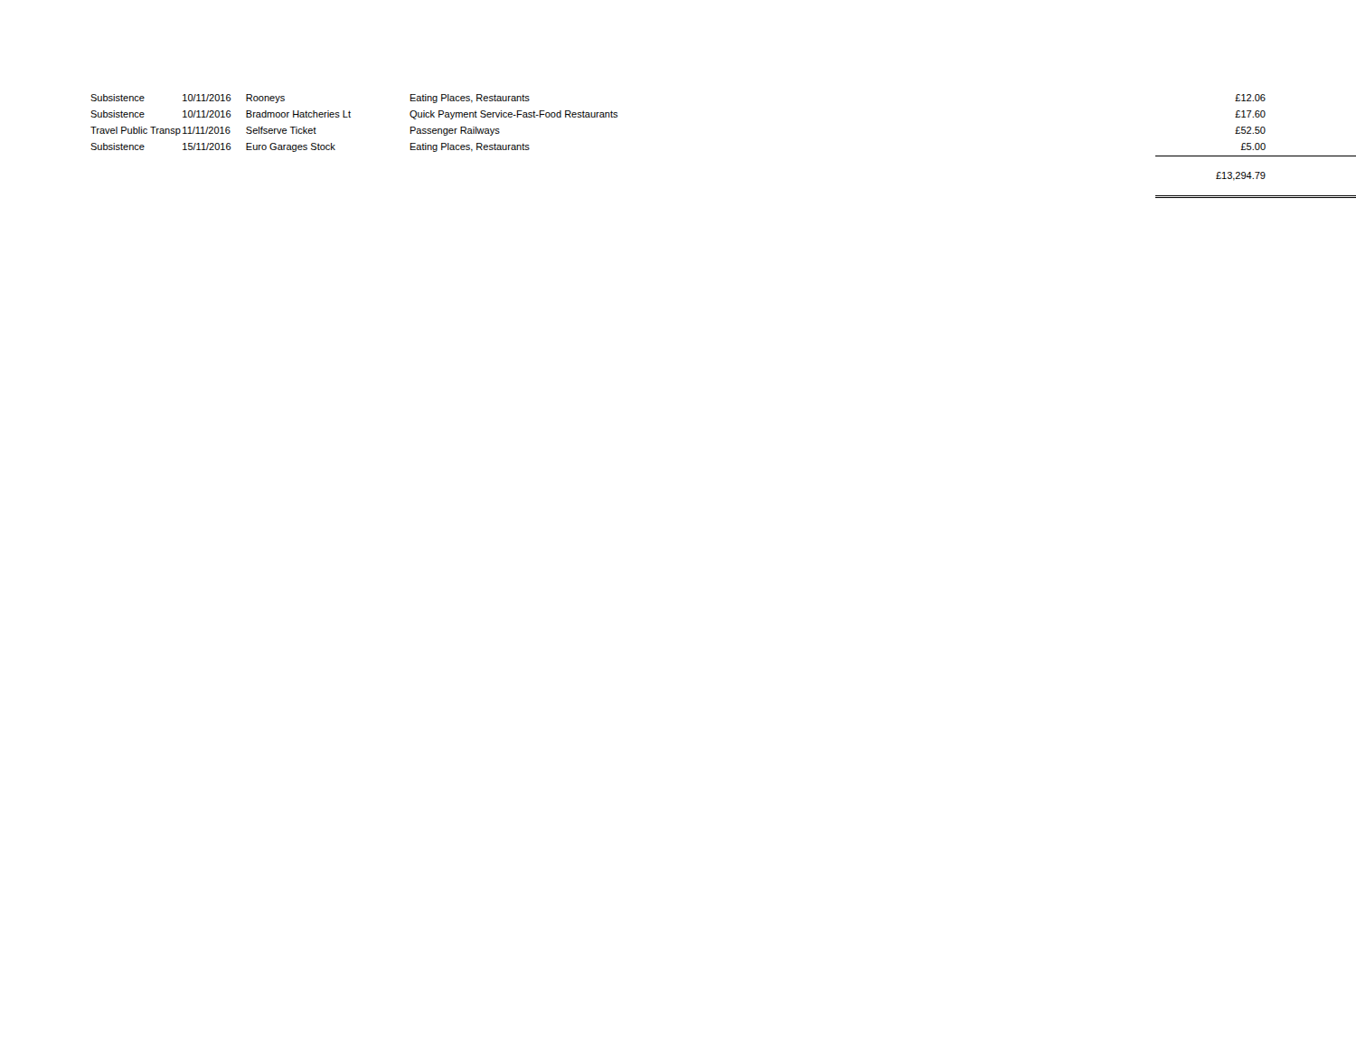| Subsistence | 10/11/2016 | Rooneys | Eating Places, Restaurants | | £12.06 |
| Subsistence | 10/11/2016 | Bradmoor Hatcheries Lt | Quick Payment Service-Fast-Food Restaurants | | £17.60 |
| Travel Public Transp | 11/11/2016 | Selfserve Ticket | Passenger Railways | | £52.50 |
| Subsistence | 15/11/2016 | Euro Garages Stock | Eating Places, Restaurants | | £5.00 |
| | £13,294.79 |